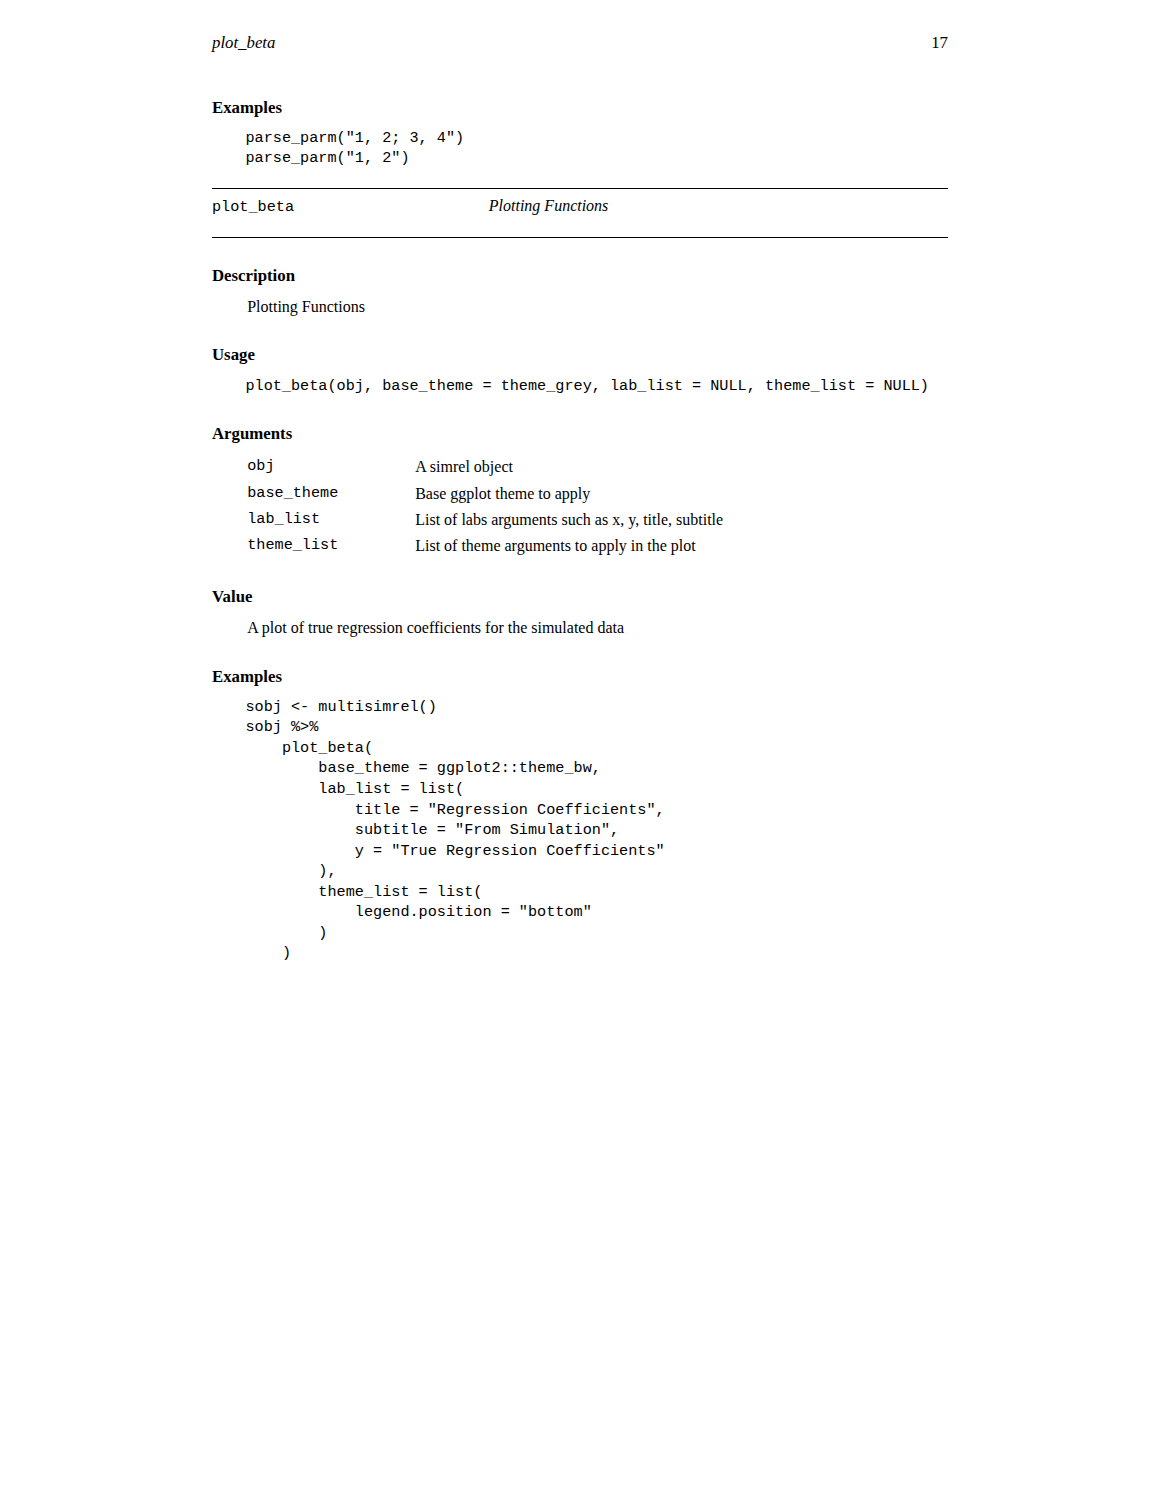plot_beta 17
Examples
parse_parm("1, 2; 3, 4")
parse_parm("1, 2")
plot_beta Plotting Functions
Description
Plotting Functions
Usage
plot_beta(obj, base_theme = theme_grey, lab_list = NULL, theme_list = NULL)
Arguments
obj
A simrel object
base_theme
Base ggplot theme to apply
lab_list
List of labs arguments such as x, y, title, subtitle
theme_list
List of theme arguments to apply in the plot
Value
A plot of true regression coefficients for the simulated data
Examples
sobj <- multisimrel()
sobj %>%
    plot_beta(
        base_theme = ggplot2::theme_bw,
        lab_list = list(
            title = "Regression Coefficients",
            subtitle = "From Simulation",
            y = "True Regression Coefficients"
        ),
        theme_list = list(
            legend.position = "bottom"
        )
    )